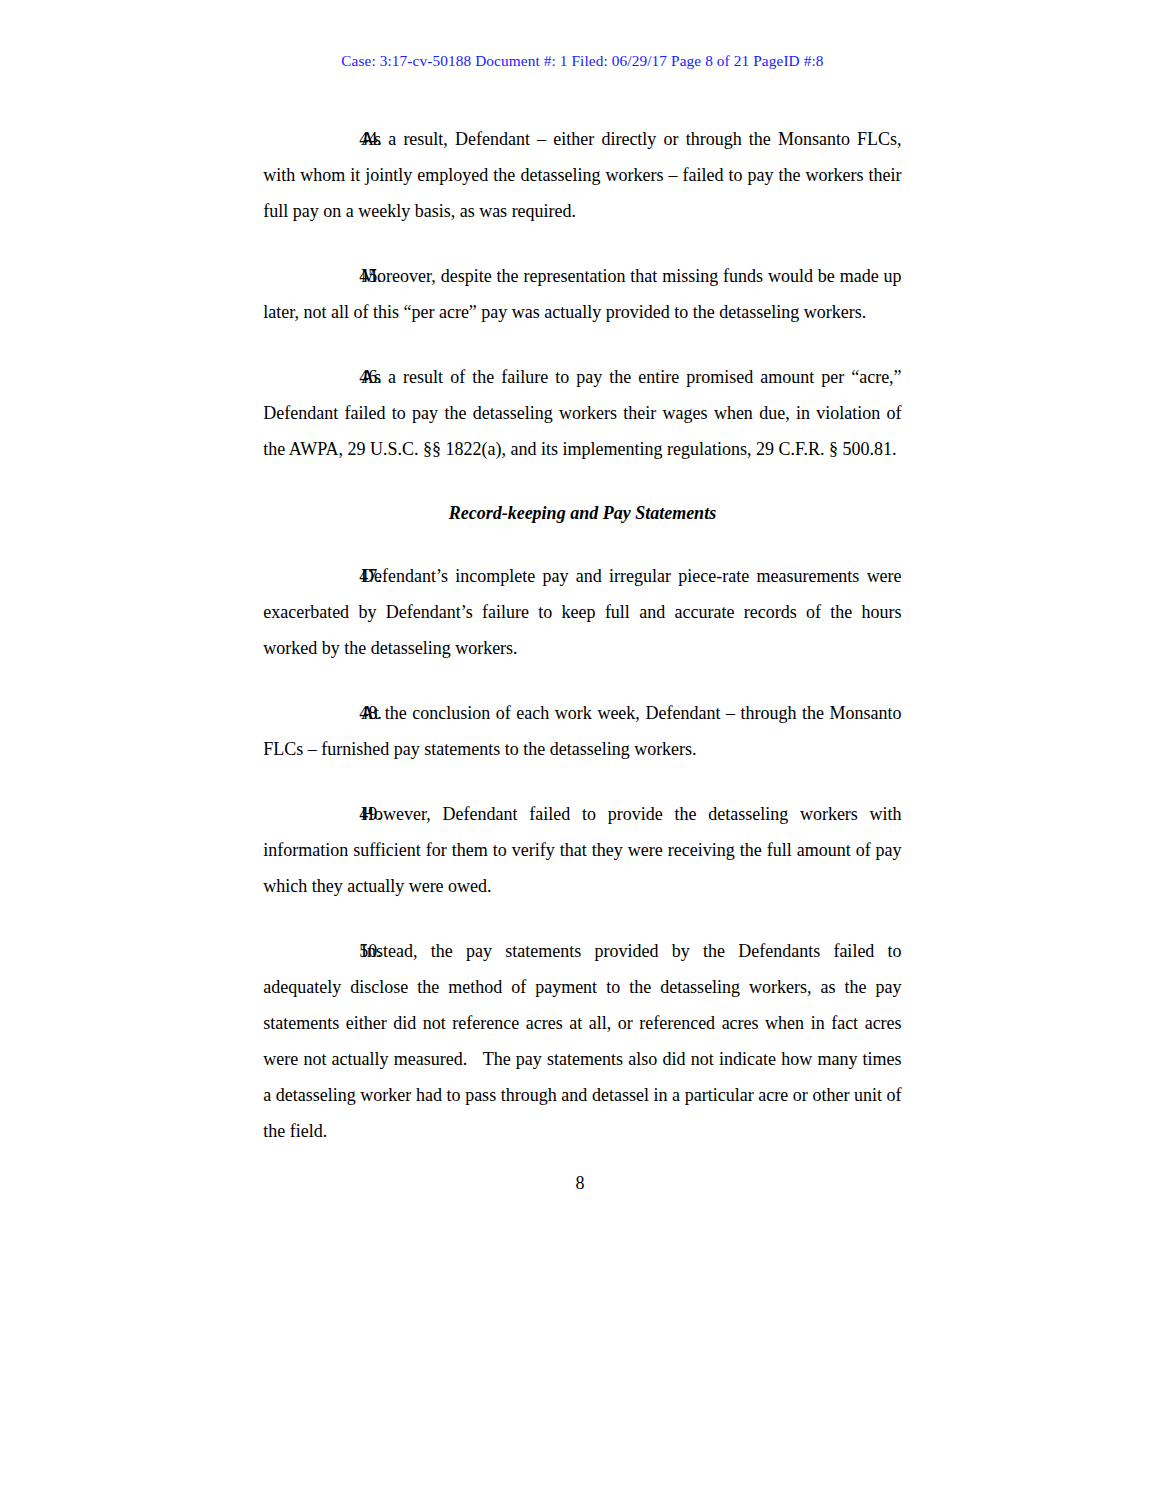Case: 3:17-cv-50188 Document #: 1 Filed: 06/29/17 Page 8 of 21 PageID #:8
44. As a result, Defendant – either directly or through the Monsanto FLCs, with whom it jointly employed the detasseling workers – failed to pay the workers their full pay on a weekly basis, as was required.
45. Moreover, despite the representation that missing funds would be made up later, not all of this “per acre” pay was actually provided to the detasseling workers.
46. As a result of the failure to pay the entire promised amount per “acre,” Defendant failed to pay the detasseling workers their wages when due, in violation of the AWPA, 29 U.S.C. §§ 1822(a), and its implementing regulations, 29 C.F.R. § 500.81.
Record-keeping and Pay Statements
47. Defendant’s incomplete pay and irregular piece-rate measurements were exacerbated by Defendant’s failure to keep full and accurate records of the hours worked by the detasseling workers.
48. At the conclusion of each work week, Defendant – through the Monsanto FLCs – furnished pay statements to the detasseling workers.
49. However, Defendant failed to provide the detasseling workers with information sufficient for them to verify that they were receiving the full amount of pay which they actually were owed.
50. Instead, the pay statements provided by the Defendants failed to adequately disclose the method of payment to the detasseling workers, as the pay statements either did not reference acres at all, or referenced acres when in fact acres were not actually measured. The pay statements also did not indicate how many times a detasseling worker had to pass through and detassel in a particular acre or other unit of the field.
8